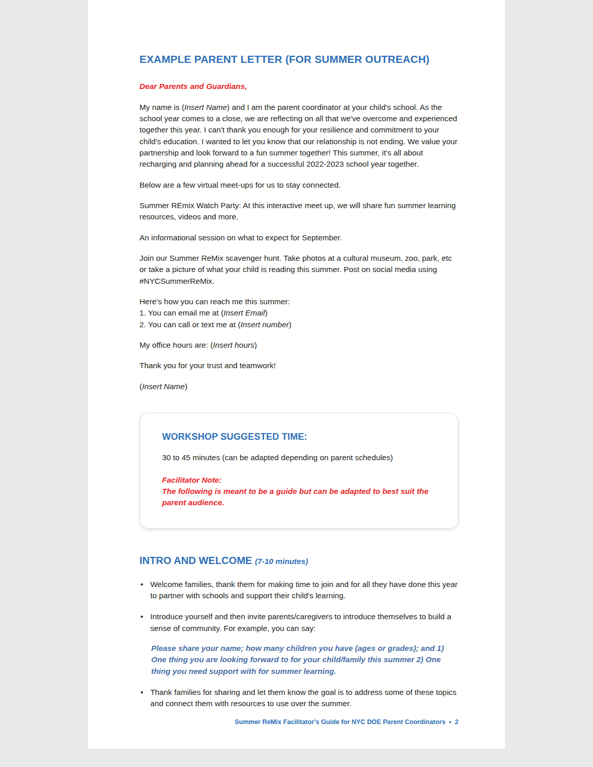Example Parent Letter (for Summer Outreach)
Dear Parents and Guardians,
My name is (Insert Name) and I am the parent coordinator at your child's school. As the school year comes to a close, we are reflecting on all that we've overcome and experienced together this year. I can't thank you enough for your resilience and commitment to your child's education. I wanted to let you know that our relationship is not ending. We value your partnership and look forward to a fun summer together! This summer, it's all about recharging and planning ahead for a successful 2022-2023 school year together.
Below are a few virtual meet-ups for us to stay connected.
Summer REmix Watch Party: At this interactive meet up, we will share fun summer learning resources, videos and more.
An informational session on what to expect for September.
Join our Summer ReMix scavenger hunt. Take photos at a cultural museum, zoo, park, etc or take a picture of what your child is reading this summer. Post on social media using #NYCSummerReMix.
Here's how you can reach me this summer:
1. You can email me at (Insert Email)
2. You can call or text me at (Insert number)
My office hours are: (Insert hours)
Thank you for your trust and teamwork!
(Insert Name)
Workshop Suggested Time:
30 to 45 minutes (can be adapted depending on parent schedules)
Facilitator Note:
The following is meant to be a guide but can be adapted to best suit the parent audience.
Intro and Welcome (7-10 minutes)
Welcome families, thank them for making time to join and for all they have done this year to partner with schools and support their child's learning.
Introduce yourself and then invite parents/caregivers to introduce themselves to build a sense of community. For example, you can say: Please share your name; how many children you have (ages or grades); and 1) One thing you are looking forward to for your child/family this summer 2) One thing you need support with for summer learning.
Thank families for sharing and let them know the goal is to address some of these topics and connect them with resources to use over the summer.
Summer ReMix Facilitator's Guide for NYC DOE Parent Coordinators • 2